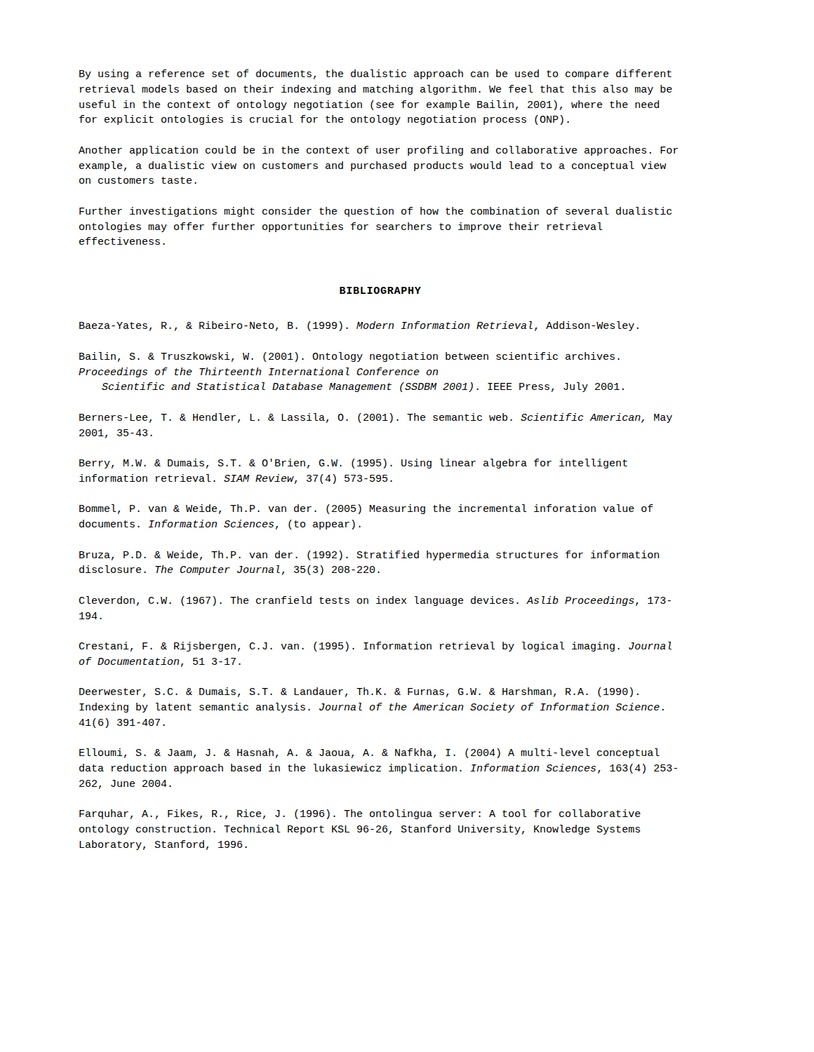By using a reference set of documents, the dualistic approach can be used to compare different retrieval models based on their indexing and matching algorithm. We feel that this also may be useful in the context of ontology negotiation (see for example Bailin, 2001), where the need for explicit ontologies is crucial for the ontology negotiation process (ONP).
Another application could be in the context of user profiling and collaborative approaches. For example, a dualistic view on customers and purchased products would lead to a conceptual view on customers taste.
Further investigations might consider the question of how the combination of several dualistic ontologies may offer further opportunities for searchers to improve their retrieval effectiveness.
BIBLIOGRAPHY
Baeza-Yates, R., & Ribeiro-Neto, B. (1999). Modern Information Retrieval, Addison-Wesley.
Bailin, S. & Truszkowski, W. (2001). Ontology negotiation between scientific archives. Proceedings of the Thirteenth International Conference onScientific and Statistical Database Management (SSDBM 2001). IEEE Press, July 2001.
Berners-Lee, T. & Hendler, L. & Lassila, O. (2001). The semantic web. Scientific American, May 2001, 35-43.
Berry, M.W. & Dumais, S.T. & O'Brien, G.W. (1995). Using linear algebra for intelligent information retrieval. SIAM Review, 37(4) 573-595.
Bommel, P. van & Weide, Th.P. van der. (2005) Measuring the incremental inforation value of documents. Information Sciences, (to appear).
Bruza, P.D. & Weide, Th.P. van der. (1992). Stratified hypermedia structures for information disclosure. The Computer Journal, 35(3) 208-220.
Cleverdon, C.W. (1967). The cranfield tests on index language devices. Aslib Proceedings, 173-194.
Crestani, F. & Rijsbergen, C.J. van. (1995). Information retrieval by logical imaging. Journal of Documentation, 51 3-17.
Deerwester, S.C. & Dumais, S.T. & Landauer, Th.K. & Furnas, G.W. & Harshman, R.A. (1990). Indexing by latent semantic analysis. Journal of the American Society of Information Science. 41(6) 391-407.
Elloumi, S. & Jaam, J. & Hasnah, A. & Jaoua, A. & Nafkha, I. (2004) A multi-level conceptual data reduction approach based in the lukasiewicz implication. Information Sciences, 163(4) 253-262, June 2004.
Farquhar, A., Fikes, R., Rice, J. (1996). The ontolingua server: A tool for collaborative ontology construction. Technical Report KSL 96-26, Stanford University, Knowledge Systems Laboratory, Stanford, 1996.